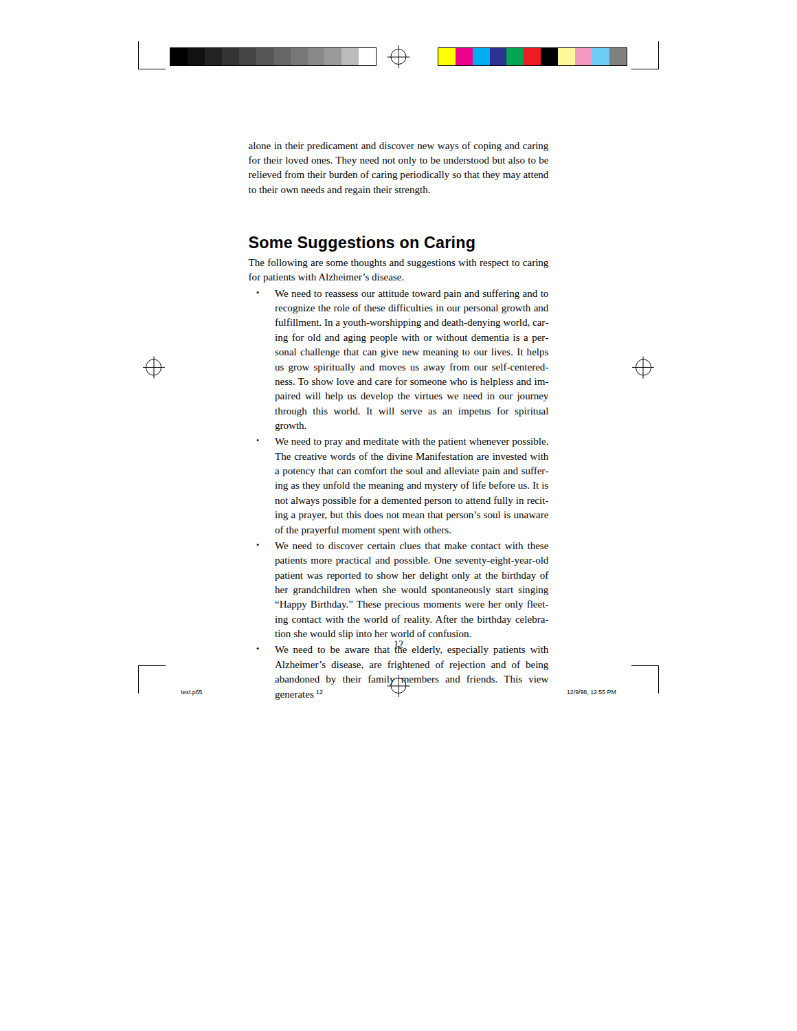alone in their predicament and discover new ways of coping and caring for their loved ones. They need not only to be understood but also to be relieved from their burden of caring periodically so that they may attend to their own needs and regain their strength.
Some Suggestions on Caring
The following are some thoughts and suggestions with respect to caring for patients with Alzheimer’s disease.
We need to reassess our attitude toward pain and suffering and to recognize the role of these difficulties in our personal growth and fulfillment. In a youth-worshipping and death-denying world, caring for old and aging people with or without dementia is a personal challenge that can give new meaning to our lives. It helps us grow spiritually and moves us away from our self-centeredness. To show love and care for someone who is helpless and impaired will help us develop the virtues we need in our journey through this world. It will serve as an impetus for spiritual growth.
We need to pray and meditate with the patient whenever possible. The creative words of the divine Manifestation are invested with a potency that can comfort the soul and alleviate pain and suffering as they unfold the meaning and mystery of life before us. It is not always possible for a demented person to attend fully in reciting a prayer, but this does not mean that person’s soul is unaware of the prayerful moment spent with others.
We need to discover certain clues that make contact with these patients more practical and possible. One seventy-eight-year-old patient was reported to show her delight only at the birthday of her grandchildren when she would spontaneously start singing “Happy Birthday.” These precious moments were her only fleeting contact with the world of reality. After the birthday celebration she would slip into her world of confusion.
We need to be aware that the elderly, especially patients with Alzheimer’s disease, are frightened of rejection and of being abandoned by their family members and friends. This view generates
12
text.p65 12 12/9/98, 12:55 PM